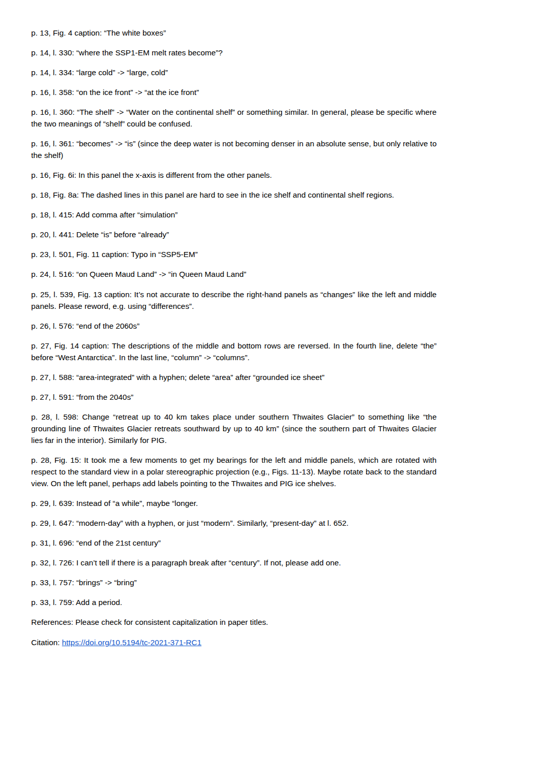p. 13, Fig. 4 caption: “The white boxes”
p. 14, l. 330: “where the SSP1-EM melt rates become”?
p. 14, l. 334: “large cold” -> “large, cold”
p. 16, l. 358: “on the ice front” -> “at the ice front”
p. 16, l. 360: “The shelf” -> “Water on the continental shelf” or something similar. In general, please be specific where the two meanings of “shelf” could be confused.
p. 16, l. 361: “becomes” -> “is” (since the deep water is not becoming denser in an absolute sense, but only relative to the shelf)
p. 16, Fig. 6i: In this panel the x-axis is different from the other panels.
p. 18, Fig. 8a: The dashed lines in this panel are hard to see in the ice shelf and continental shelf regions.
p. 18, l. 415: Add comma after “simulation”
p. 20, l. 441: Delete “is” before “already”
p. 23, l. 501, Fig. 11 caption: Typo in “SSP5-EM”
p. 24, l. 516: “on Queen Maud Land” -> “in Queen Maud Land”
p. 25, l. 539, Fig. 13 caption: It’s not accurate to describe the right-hand panels as “changes” like the left and middle panels. Please reword, e.g. using “differences”.
p. 26, l. 576: “end of the 2060s”
p. 27, Fig. 14 caption: The descriptions of the middle and bottom rows are reversed. In the fourth line, delete “the” before “West Antarctica”. In the last line, “column” -> “columns”.
p. 27, l. 588: “area-integrated” with a hyphen; delete “area” after “grounded ice sheet”
p. 27, l. 591: “from the 2040s”
p. 28, l. 598: Change “retreat up to 40 km takes place under southern Thwaites Glacier” to something like “the grounding line of Thwaites Glacier retreats southward by up to 40 km” (since the southern part of Thwaites Glacier lies far in the interior). Similarly for PIG.
p. 28, Fig. 15: It took me a few moments to get my bearings for the left and middle panels, which are rotated with respect to the standard view in a polar stereographic projection (e.g., Figs. 11-13). Maybe rotate back to the standard view. On the left panel, perhaps add labels pointing to the Thwaites and PIG ice shelves.
p. 29, l. 639: Instead of “a while”, maybe “longer.
p. 29, l. 647: “modern-day” with a hyphen, or just “modern”. Similarly, “present-day” at l. 652.
p. 31, l. 696: “end of the 21st century”
p. 32, l. 726: I can’t tell if there is a paragraph break after “century”. If not, please add one.
p. 33, l. 757: “brings” -> “bring”
p. 33, l. 759: Add a period.
References: Please check for consistent capitalization in paper titles.
Citation: https://doi.org/10.5194/tc-2021-371-RC1